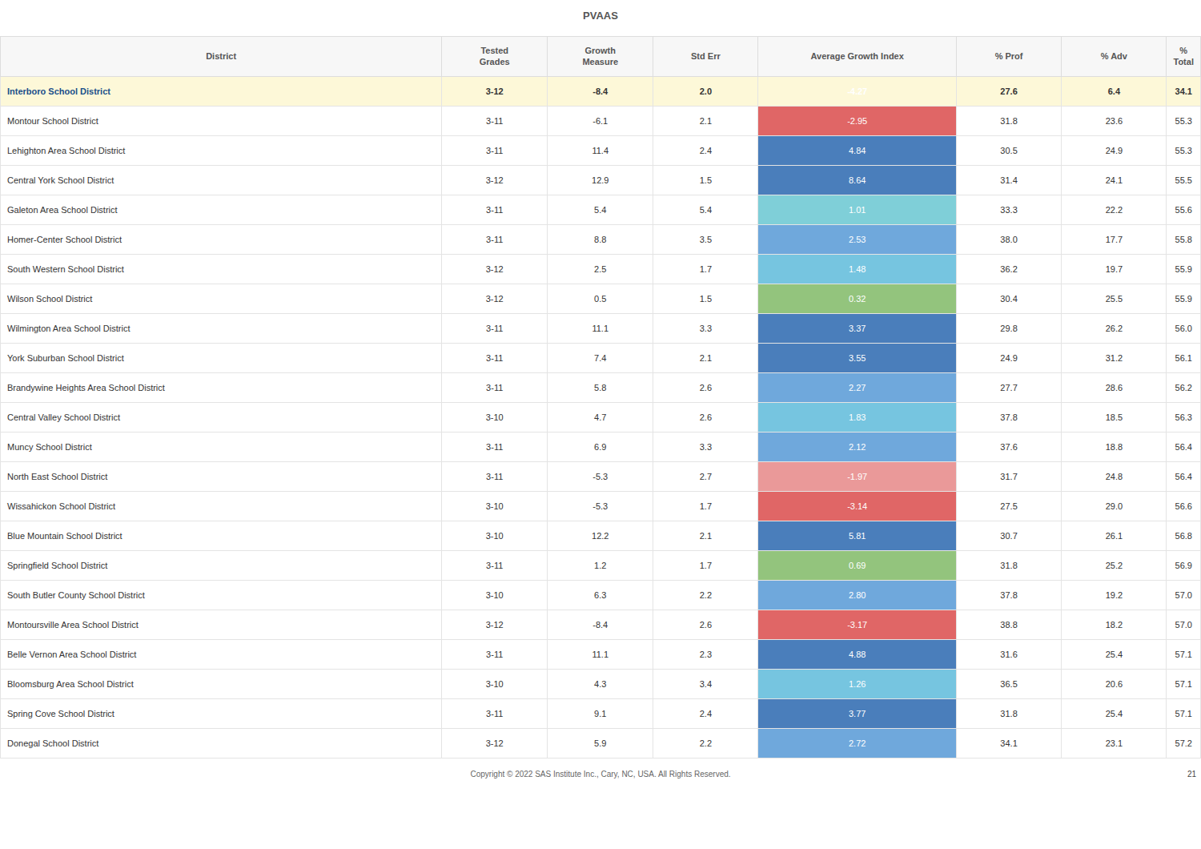PVAAS
| District | Tested Grades | Growth Measure | Std Err | Average Growth Index | % Prof | % Adv | % Total |
| --- | --- | --- | --- | --- | --- | --- | --- |
| Interboro School District | 3-12 | -8.4 | 2.0 | -4.27 | 27.6 | 6.4 | 34.1 |
| Montour School District | 3-11 | -6.1 | 2.1 | -2.95 | 31.8 | 23.6 | 55.3 |
| Lehighton Area School District | 3-11 | 11.4 | 2.4 | 4.84 | 30.5 | 24.9 | 55.3 |
| Central York School District | 3-12 | 12.9 | 1.5 | 8.64 | 31.4 | 24.1 | 55.5 |
| Galeton Area School District | 3-11 | 5.4 | 5.4 | 1.01 | 33.3 | 22.2 | 55.6 |
| Homer-Center School District | 3-11 | 8.8 | 3.5 | 2.53 | 38.0 | 17.7 | 55.8 |
| South Western School District | 3-12 | 2.5 | 1.7 | 1.48 | 36.2 | 19.7 | 55.9 |
| Wilson School District | 3-12 | 0.5 | 1.5 | 0.32 | 30.4 | 25.5 | 55.9 |
| Wilmington Area School District | 3-11 | 11.1 | 3.3 | 3.37 | 29.8 | 26.2 | 56.0 |
| York Suburban School District | 3-11 | 7.4 | 2.1 | 3.55 | 24.9 | 31.2 | 56.1 |
| Brandywine Heights Area School District | 3-11 | 5.8 | 2.6 | 2.27 | 27.7 | 28.6 | 56.2 |
| Central Valley School District | 3-10 | 4.7 | 2.6 | 1.83 | 37.8 | 18.5 | 56.3 |
| Muncy School District | 3-11 | 6.9 | 3.3 | 2.12 | 37.6 | 18.8 | 56.4 |
| North East School District | 3-11 | -5.3 | 2.7 | -1.97 | 31.7 | 24.8 | 56.4 |
| Wissahickon School District | 3-10 | -5.3 | 1.7 | -3.14 | 27.5 | 29.0 | 56.6 |
| Blue Mountain School District | 3-10 | 12.2 | 2.1 | 5.81 | 30.7 | 26.1 | 56.8 |
| Springfield School District | 3-11 | 1.2 | 1.7 | 0.69 | 31.8 | 25.2 | 56.9 |
| South Butler County School District | 3-10 | 6.3 | 2.2 | 2.80 | 37.8 | 19.2 | 57.0 |
| Montoursville Area School District | 3-12 | -8.4 | 2.6 | -3.17 | 38.8 | 18.2 | 57.0 |
| Belle Vernon Area School District | 3-11 | 11.1 | 2.3 | 4.88 | 31.6 | 25.4 | 57.1 |
| Bloomsburg Area School District | 3-10 | 4.3 | 3.4 | 1.26 | 36.5 | 20.6 | 57.1 |
| Spring Cove School District | 3-11 | 9.1 | 2.4 | 3.77 | 31.8 | 25.4 | 57.1 |
| Donegal School District | 3-12 | 5.9 | 2.2 | 2.72 | 34.1 | 23.1 | 57.2 |
Copyright © 2022 SAS Institute Inc., Cary, NC, USA. All Rights Reserved.
21